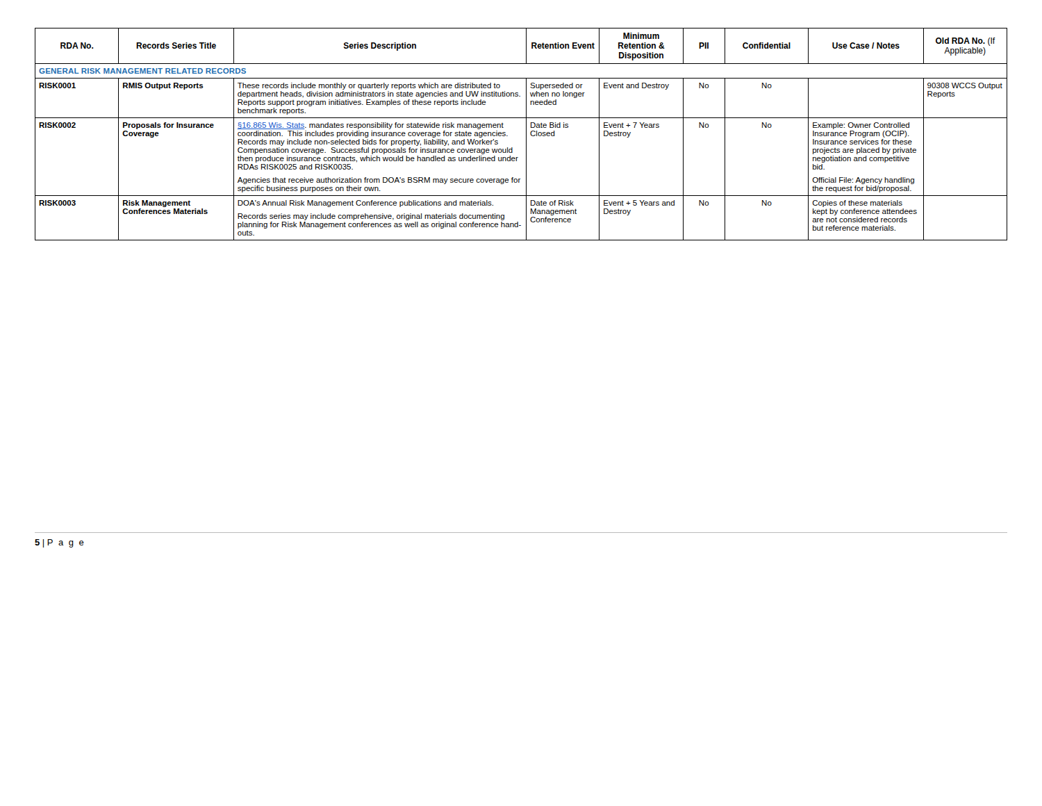| RDA No. | Records Series Title | Series Description | Retention Event | Minimum Retention & Disposition | PII | Confidential | Use Case / Notes | Old RDA No. (If Applicable) |
| --- | --- | --- | --- | --- | --- | --- | --- | --- |
| GENERAL RISK MANAGEMENT RELATED RECORDS |
| RISK0001 | RMIS Output Reports | These records include monthly or quarterly reports which are distributed to department heads, division administrators in state agencies and UW institutions. Reports support program initiatives. Examples of these reports include benchmark reports. | Superseded or when no longer needed | Event and Destroy | No | No | | 90308 WCCS Output Reports |
| RISK0002 | Proposals for Insurance Coverage | §16.865 Wis. Stats . mandates responsibility for statewide risk management coordination. This includes providing insurance coverage for state agencies. Records may include non-selected bids for property, liability, and Worker's Compensation coverage. Successful proposals for insurance coverage would then produce insurance contracts, which would be handled as underlined under RDAs RISK0025 and RISK0035. Agencies that receive authorization from DOA's BSRM may secure coverage for specific business purposes on their own. | Date Bid is Closed | Event + 7 Years Destroy | No | No | Example: Owner Controlled Insurance Program (OCIP). Insurance services for these projects are placed by private negotiation and competitive bid. Official File: Agency handling the request for bid/proposal. | |
| RISK0003 | Risk Management Conferences Materials | DOA's Annual Risk Management Conference publications and materials. Records series may include comprehensive, original materials documenting planning for Risk Management conferences as well as original conference hand-outs. | Date of Risk Management Conference | Event + 5 Years and Destroy | No | No | Copies of these materials kept by conference attendees are not considered records but reference materials. | |
5 | P a g e